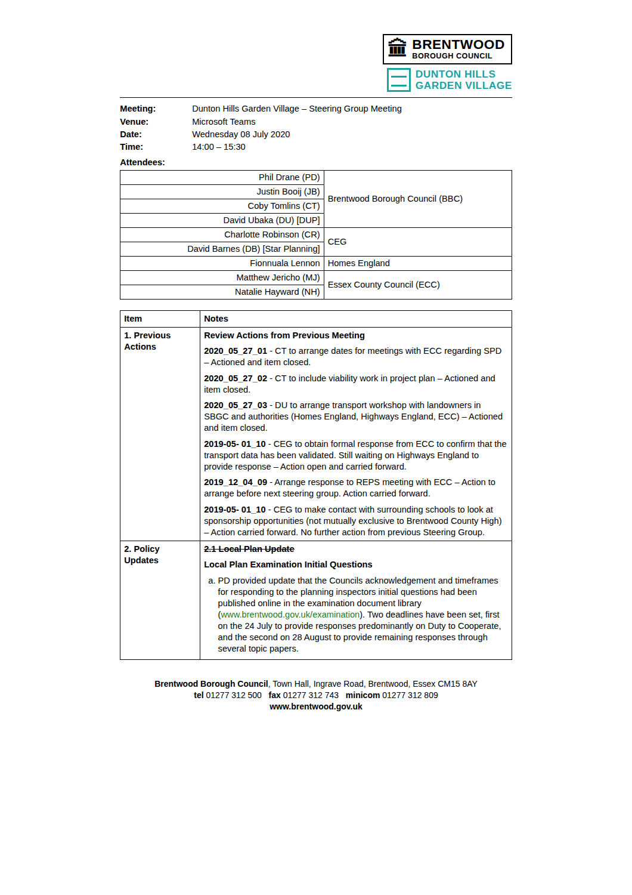🏛BRENTWOOD
BOROUGH COUNCIL
DUNTON HILLS
GARDEN VILLAGE
| Meeting: | Dunton Hills Garden Village – Steering Group Meeting |
| Venue: | Microsoft Teams |
| Date: | Wednesday 08 July 2020 |
| Time: | 14:00 – 15:30 |
Attendees:
| Phil Drane (PD) | Brentwood Borough Council (BBC) |
| Justin Booij (JB) |
| Coby Tomlins (CT) |
| David Ubaka (DU) [DUP] |
| Charlotte Robinson (CR) | CEG |
| David Barnes (DB) [Star Planning] |
| Fionnuala Lennon | Homes England |
| Matthew Jericho (MJ) | Essex County Council (ECC) |
| Natalie Hayward (NH) |
| Item | Notes |
| --- | --- |
| 1. Previous Actions | Review Actions from Previous Meeting 2020_05_27_01 - CT to arrange dates for meetings with ECC regarding SPD – Actioned and item closed. 2020_05_27_02 - CT to include viability work in project plan – Actioned and item closed. 2020_05_27_03 - DU to arrange transport workshop with landowners in SBGC and authorities (Homes England, Highways England, ECC) – Actioned and item closed. 2019-05- 01_10 - CEG to obtain formal response from ECC to confirm that the transport data has been validated. Still waiting on Highways England to provide response – Action open and carried forward. 2019_12_04_09 - Arrange response to REPS meeting with ECC – Action to arrange before next steering group. Action carried forward. 2019-05- 01_10 - CEG to make contact with surrounding schools to look at sponsorship opportunities (not mutually exclusive to Brentwood County High) – Action carried forward. No further action from previous Steering Group. |
| 2. Policy Updates | 2.1 Local Plan Update Local Plan Examination Initial Questions PD provided update that the Councils acknowledgement and timeframes for responding to the planning inspectors initial questions had been published online in the examination document library ( www.brentwood.gov.uk/examination ). Two deadlines have been set, first on the 24 July to provide responses predominantly on Duty to Cooperate, and the second on 28 August to provide remaining responses through several topic papers. |
Brentwood Borough Council, Town Hall, Ingrave Road, Brentwood, Essex CM15 8AY
tel 01277 312 500 fax 01277 312 743 minicom 01277 312 809
www.brentwood.gov.uk